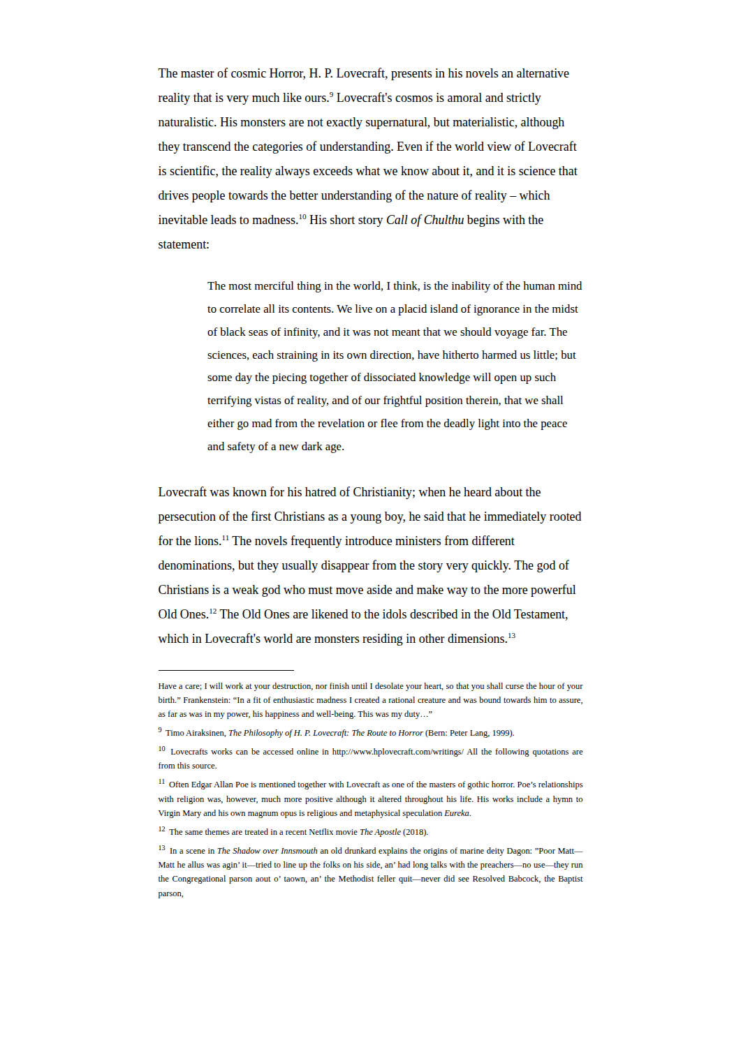The master of cosmic Horror, H. P. Lovecraft, presents in his novels an alternative reality that is very much like ours.9 Lovecraft's cosmos is amoral and strictly naturalistic. His monsters are not exactly supernatural, but materialistic, although they transcend the categories of understanding. Even if the world view of Lovecraft is scientific, the reality always exceeds what we know about it, and it is science that drives people towards the better understanding of the nature of reality – which inevitable leads to madness.10 His short story Call of Chulthu begins with the statement:
The most merciful thing in the world, I think, is the inability of the human mind to correlate all its contents. We live on a placid island of ignorance in the midst of black seas of infinity, and it was not meant that we should voyage far. The sciences, each straining in its own direction, have hitherto harmed us little; but some day the piecing together of dissociated knowledge will open up such terrifying vistas of reality, and of our frightful position therein, that we shall either go mad from the revelation or flee from the deadly light into the peace and safety of a new dark age.
Lovecraft was known for his hatred of Christianity; when he heard about the persecution of the first Christians as a young boy, he said that he immediately rooted for the lions.11 The novels frequently introduce ministers from different denominations, but they usually disappear from the story very quickly. The god of Christians is a weak god who must move aside and make way to the more powerful Old Ones.12 The Old Ones are likened to the idols described in the Old Testament, which in Lovecraft's world are monsters residing in other dimensions.13
Have a care; I will work at your destruction, nor finish until I desolate your heart, so that you shall curse the hour of your birth.” Frankenstein: “In a fit of enthusiastic madness I created a rational creature and was bound towards him to assure, as far as was in my power, his happiness and well-being. This was my duty…”
9 Timo Airaksinen, The Philosophy of H. P. Lovecraft: The Route to Horror (Bern: Peter Lang, 1999).
10 Lovecrafts works can be accessed online in http://www.hplovecraft.com/writings/ All the following quotations are from this source.
11 Often Edgar Allan Poe is mentioned together with Lovecraft as one of the masters of gothic horror. Poe’s relationships with religion was, however, much more positive although it altered throughout his life. His works include a hymn to Virgin Mary and his own magnum opus is religious and metaphysical speculation Eureka.
12 The same themes are treated in a recent Netflix movie The Apostle (2018).
13 In a scene in The Shadow over Innsmouth an old drunkard explains the origins of marine deity Dagon: ”Poor Matt—Matt he allus was agin’ it—tried to line up the folks on his side, an’ had long talks with the preachers—no use—they run the Congregational parson aout o’ taown, an’ the Methodist feller quit—never did see Resolved Babcock, the Baptist parson,